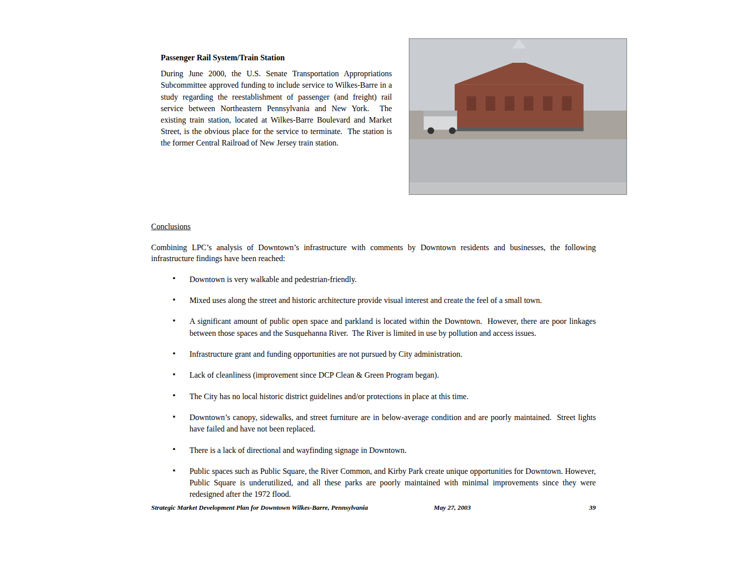Passenger Rail System/Train Station
During June 2000, the U.S. Senate Transportation Appropriations Subcommittee approved funding to include service to Wilkes-Barre in a study regarding the reestablishment of passenger (and freight) rail service between Northeastern Pennsylvania and New York. The existing train station, located at Wilkes-Barre Boulevard and Market Street, is the obvious place for the service to terminate. The station is the former Central Railroad of New Jersey train station.
Conclusions
Combining LPC’s analysis of Downtown’s infrastructure with comments by Downtown residents and businesses, the following infrastructure findings have been reached:
Downtown is very walkable and pedestrian-friendly.
Mixed uses along the street and historic architecture provide visual interest and create the feel of a small town.
A significant amount of public open space and parkland is located within the Downtown. However, there are poor linkages between those spaces and the Susquehanna River. The River is limited in use by pollution and access issues.
Infrastructure grant and funding opportunities are not pursued by City administration.
Lack of cleanliness (improvement since DCP Clean & Green Program began).
The City has no local historic district guidelines and/or protections in place at this time.
Downtown’s canopy, sidewalks, and street furniture are in below-average condition and are poorly maintained. Street lights have failed and have not been replaced.
There is a lack of directional and wayfinding signage in Downtown.
Public spaces such as Public Square, the River Common, and Kirby Park create unique opportunities for Downtown. However, Public Square is underutilized, and all these parks are poorly maintained with minimal improvements since they were redesigned after the 1972 flood.
Strategic Market Development Plan for Downtown Wilkes-Barre, Pennsylvania
May 27, 2003
39